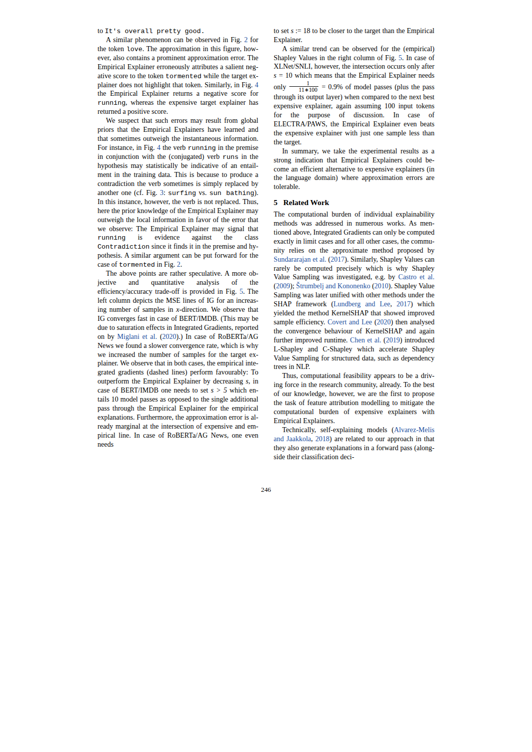to It's overall pretty good.
A similar phenomenon can be observed in Fig. 2 for the token love. The approximation in this figure, however, also contains a prominent approximation error. The Empirical Explainer erroneously attributes a salient negative score to the token tormented while the target explainer does not highlight that token. Similarly, in Fig. 4 the Empirical Explainer returns a negative score for running, whereas the expensive target explainer has returned a positive score.
We suspect that such errors may result from global priors that the Empirical Explainers have learned and that sometimes outweigh the instantaneous information. For instance, in Fig. 4 the verb running in the premise in conjunction with the (conjugated) verb runs in the hypothesis may statistically be indicative of an entailment in the training data. This is because to produce a contradiction the verb sometimes is simply replaced by another one (cf. Fig. 3: surfing vs. sun bathing). In this instance, however, the verb is not replaced. Thus, here the prior knowledge of the Empirical Explainer may outweigh the local information in favor of the error that we observe: The Empirical Explainer may signal that running is evidence against the class Contradiction since it finds it in the premise and hypothesis. A similar argument can be put forward for the case of tormented in Fig. 2.
The above points are rather speculative. A more objective and quantitative analysis of the efficiency/accuracy trade-off is provided in Fig. 5. The left column depicts the MSE lines of IG for an increasing number of samples in x-direction. We observe that IG converges fast in case of BERT/IMDB. (This may be due to saturation effects in Integrated Gradients, reported on by Miglani et al. (2020).) In case of RoBERTa/AG News we found a slower convergence rate, which is why we increased the number of samples for the target explainer. We observe that in both cases, the empirical integrated gradients (dashed lines) perform favourably: To outperform the Empirical Explainer by decreasing s, in case of BERT/IMDB one needs to set s > 5 which entails 10 model passes as opposed to the single additional pass through the Empirical Explainer for the empirical explanations. Furthermore, the approximation error is already marginal at the intersection of expensive and empirical line. In case of RoBERTa/AG News, one even needs
to set s := 18 to be closer to the target than the Empirical Explainer.
A similar trend can be observed for the (empirical) Shapley Values in the right column of Fig. 5. In case of XLNet/SNLI, however, the intersection occurs only after s = 10 which means that the Empirical Explainer needs only 111∗100 = 0.9% of model passes (plus the pass through its output layer) when compared to the next best expensive explainer, again assuming 100 input tokens for the purpose of discussion. In case of ELECTRA/PAWS, the Empirical Explainer even beats the expensive explainer with just one sample less than the target.
In summary, we take the experimental results as a strong indication that Empirical Explainers could become an efficient alternative to expensive explainers (in the language domain) where approximation errors are tolerable.
5 Related Work
The computational burden of individual explainability methods was addressed in numerous works. As mentioned above, Integrated Gradients can only be computed exactly in limit cases and for all other cases, the community relies on the approximate method proposed by Sundararajan et al. (2017). Similarly, Shapley Values can rarely be computed precisely which is why Shapley Value Sampling was investigated, e.g. by Castro et al. (2009); Štrumbelj and Kononenko (2010). Shapley Value Sampling was later unified with other methods under the SHAP framework (Lundberg and Lee, 2017) which yielded the method KernelSHAP that showed improved sample efficiency. Covert and Lee (2020) then analysed the convergence behaviour of KernelSHAP and again further improved runtime. Chen et al. (2019) introduced L-Shapley and C-Shapley which accelerate Shapley Value Sampling for structured data, such as dependency trees in NLP.
Thus, computational feasibility appears to be a driving force in the research community, already. To the best of our knowledge, however, we are the first to propose the task of feature attribution modelling to mitigate the computational burden of expensive explainers with Empirical Explainers.
Technically, self-explaining models (Alvarez-Melis and Jaakkola, 2018) are related to our approach in that they also generate explanations in a forward pass (alongside their classification deci-
246